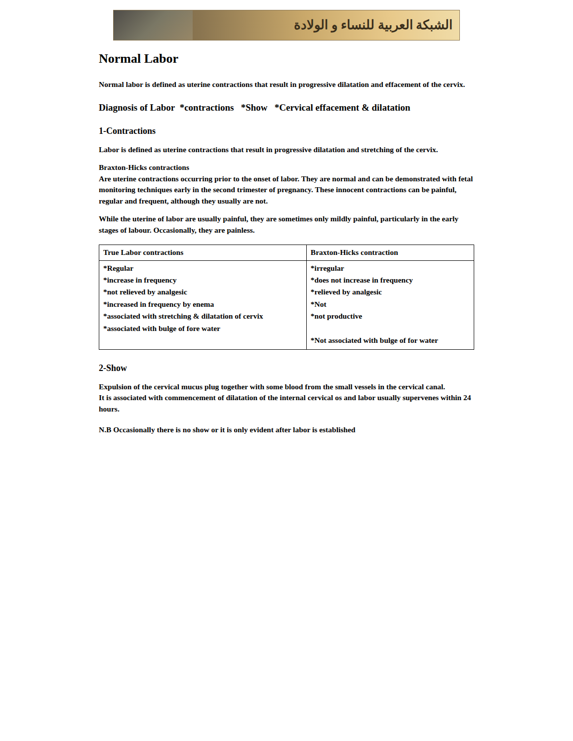الشبكة العربية للنساء و الولادة
Normal Labor
Normal labor is defined as uterine contractions that result in progressive dilatation and effacement of the cervix.
Diagnosis of Labor *contractions *Show *Cervical effacement & dilatation
1-Contractions
Labor is defined as uterine contractions that result in progressive dilatation and stretching of the cervix.
Braxton-Hicks contractions
Are uterine contractions occurring prior to the onset of labor. They are normal and can be demonstrated with fetal monitoring techniques early in the second trimester of pregnancy. These innocent contractions can be painful, regular and frequent, although they usually are not.
While the uterine of labor are usually painful, they are sometimes only mildly painful, particularly in the early stages of labour. Occasionally, they are painless.
| True Labor contractions | Braxton-Hicks contraction |
| --- | --- |
| *Regular *increase in frequency *not relieved by analgesic *increased in frequency by enema *associated with stretching & dilatation of cervix *associated with bulge of fore water | *irregular *does not increase in frequency *relieved by analgesic *Not *not productive *Not associated with bulge of for water |
2-Show
Expulsion of the cervical mucus plug together with some blood from the small vessels in the cervical canal.
It is associated with commencement of dilatation of the internal cervical os and labor usually supervenes within 24 hours.
N.B Occasionally there is no show or it is only evident after labor is established